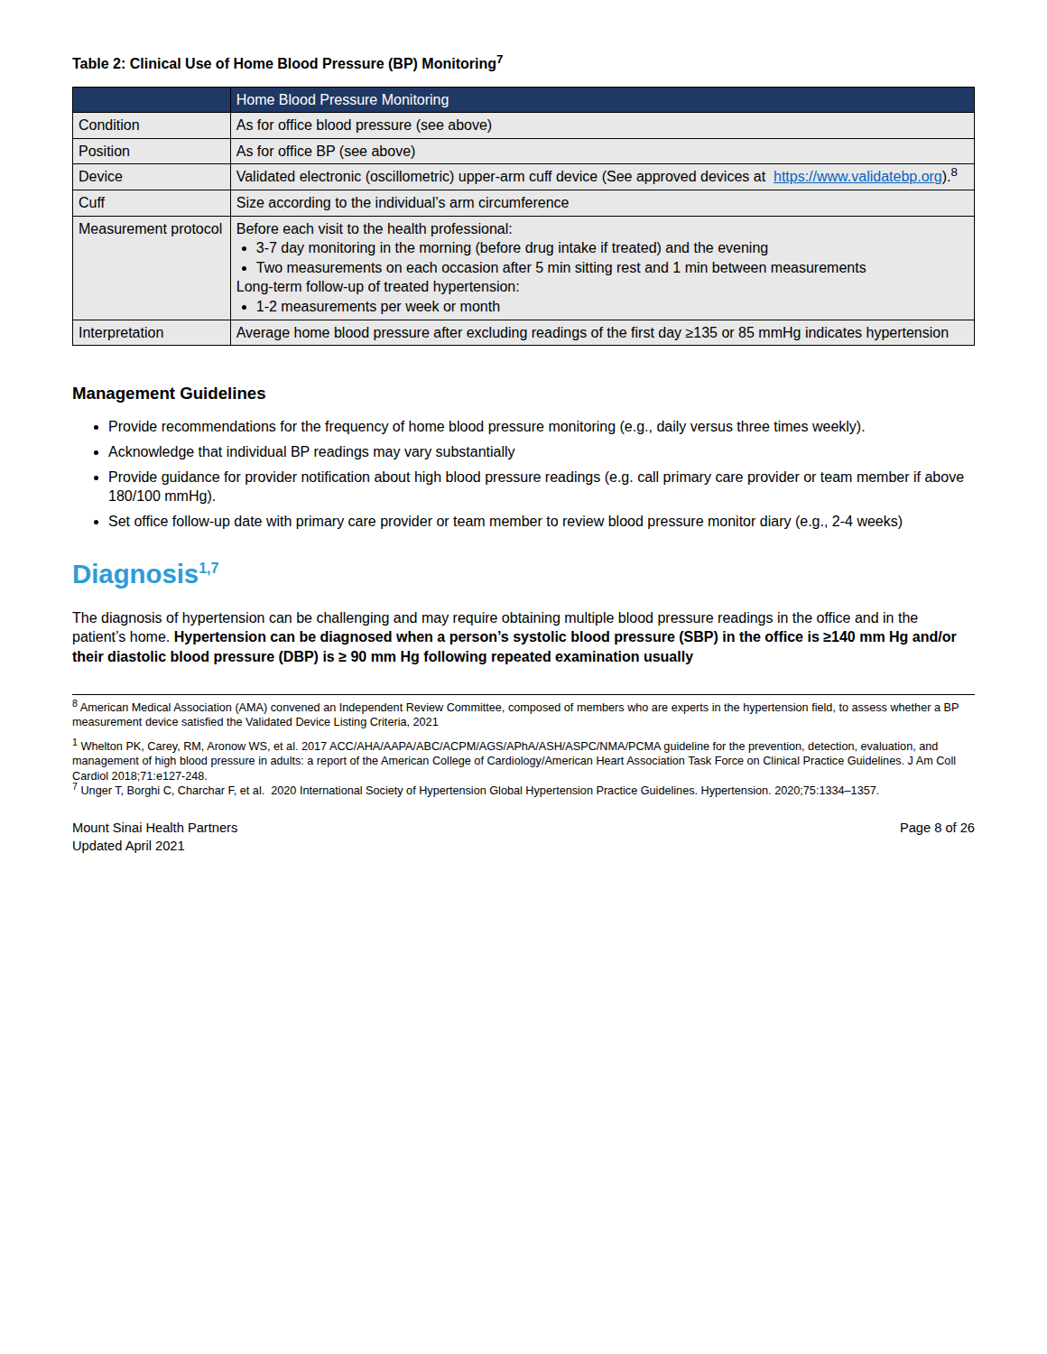Table 2: Clinical Use of Home Blood Pressure (BP) Monitoring7
| | Home Blood Pressure Monitoring |
| --- | --- |
| Condition | As for office blood pressure (see above) |
| Position | As for office BP (see above) |
| Device | Validated electronic (oscillometric) upper-arm cuff device (See approved devices at https://www.validatebp.org ). 8 |
| Cuff | Size according to the individual’s arm circumference |
| Measurement protocol | Before each visit to the health professional: 3-7 day monitoring in the morning (before drug intake if treated) and the evening Two measurements on each occasion after 5 min sitting rest and 1 min between measurements Long-term follow-up of treated hypertension: 1-2 measurements per week or month |
| Interpretation | Average home blood pressure after excluding readings of the first day ≥135 or 85 mmHg indicates hypertension |
Management Guidelines
Provide recommendations for the frequency of home blood pressure monitoring (e.g., daily versus three times weekly).
Acknowledge that individual BP readings may vary substantially
Provide guidance for provider notification about high blood pressure readings (e.g. call primary care provider or team member if above 180/100 mmHg).
Set office follow-up date with primary care provider or team member to review blood pressure monitor diary (e.g., 2-4 weeks)
Diagnosis1,7
The diagnosis of hypertension can be challenging and may require obtaining multiple blood pressure readings in the office and in the patient’s home. Hypertension can be diagnosed when a person’s systolic blood pressure (SBP) in the office is ≥140 mm Hg and/or their diastolic blood pressure (DBP) is ≥ 90 mm Hg following repeated examination usually
8 American Medical Association (AMA) convened an Independent Review Committee, composed of members who are experts in the hypertension field, to assess whether a BP measurement device satisfied the Validated Device Listing Criteria, 2021
1 Whelton PK, Carey, RM, Aronow WS, et al. 2017 ACC/AHA/AAPA/ABC/ACPM/AGS/APhA/ASH/ASPC/NMA/PCMA guideline for the prevention, detection, evaluation, and management of high blood pressure in adults: a report of the American College of Cardiology/American Heart Association Task Force on Clinical Practice Guidelines. J Am Coll Cardiol 2018;71:e127-248.
7 Unger T, Borghi C, Charchar F, et al. 2020 International Society of Hypertension Global Hypertension Practice Guidelines. Hypertension. 2020;75:1334–1357.
Mount Sinai Health Partners Updated April 2021
Page 8 of 26